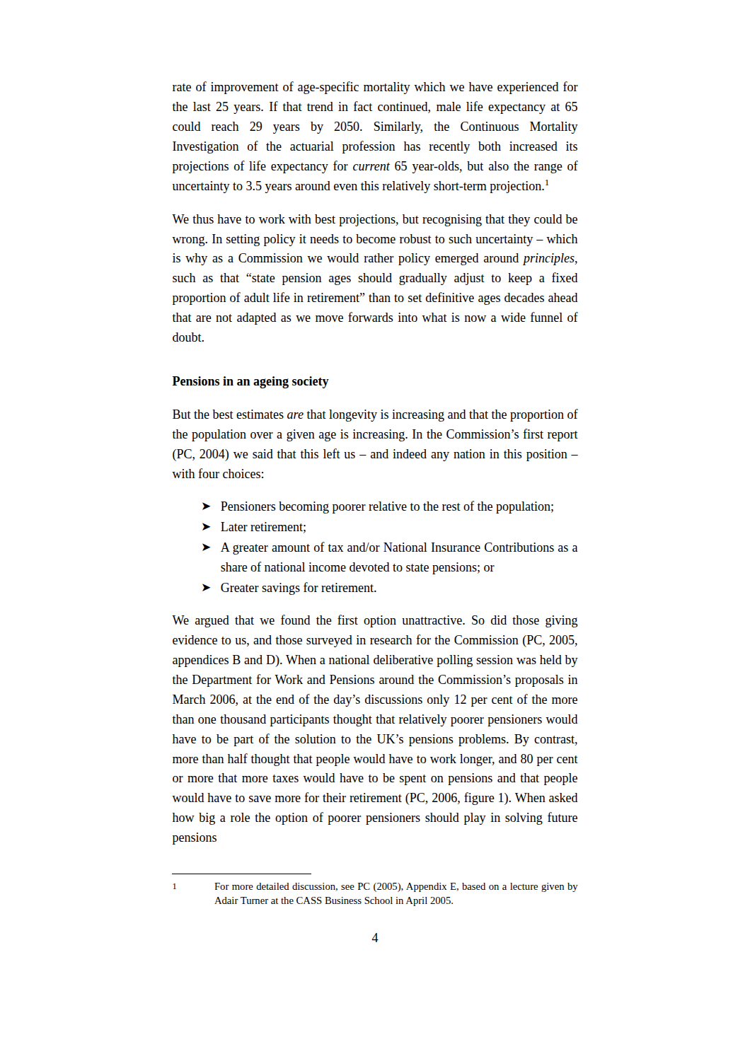rate of improvement of age-specific mortality which we have experienced for the last 25 years. If that trend in fact continued, male life expectancy at 65 could reach 29 years by 2050. Similarly, the Continuous Mortality Investigation of the actuarial profession has recently both increased its projections of life expectancy for current 65 year-olds, but also the range of uncertainty to 3.5 years around even this relatively short-term projection.1
We thus have to work with best projections, but recognising that they could be wrong. In setting policy it needs to become robust to such uncertainty – which is why as a Commission we would rather policy emerged around principles, such as that “state pension ages should gradually adjust to keep a fixed proportion of adult life in retirement” than to set definitive ages decades ahead that are not adapted as we move forwards into what is now a wide funnel of doubt.
Pensions in an ageing society
But the best estimates are that longevity is increasing and that the proportion of the population over a given age is increasing. In the Commission’s first report (PC, 2004) we said that this left us – and indeed any nation in this position – with four choices:
Pensioners becoming poorer relative to the rest of the population;
Later retirement;
A greater amount of tax and/or National Insurance Contributions as a share of national income devoted to state pensions; or
Greater savings for retirement.
We argued that we found the first option unattractive. So did those giving evidence to us, and those surveyed in research for the Commission (PC, 2005, appendices B and D). When a national deliberative polling session was held by the Department for Work and Pensions around the Commission’s proposals in March 2006, at the end of the day’s discussions only 12 per cent of the more than one thousand participants thought that relatively poorer pensioners would have to be part of the solution to the UK’s pensions problems. By contrast, more than half thought that people would have to work longer, and 80 per cent or more that more taxes would have to be spent on pensions and that people would have to save more for their retirement (PC, 2006, figure 1). When asked how big a role the option of poorer pensioners should play in solving future pensions
1
For more detailed discussion, see PC (2005), Appendix E, based on a lecture given by Adair Turner at the CASS Business School in April 2005.
4